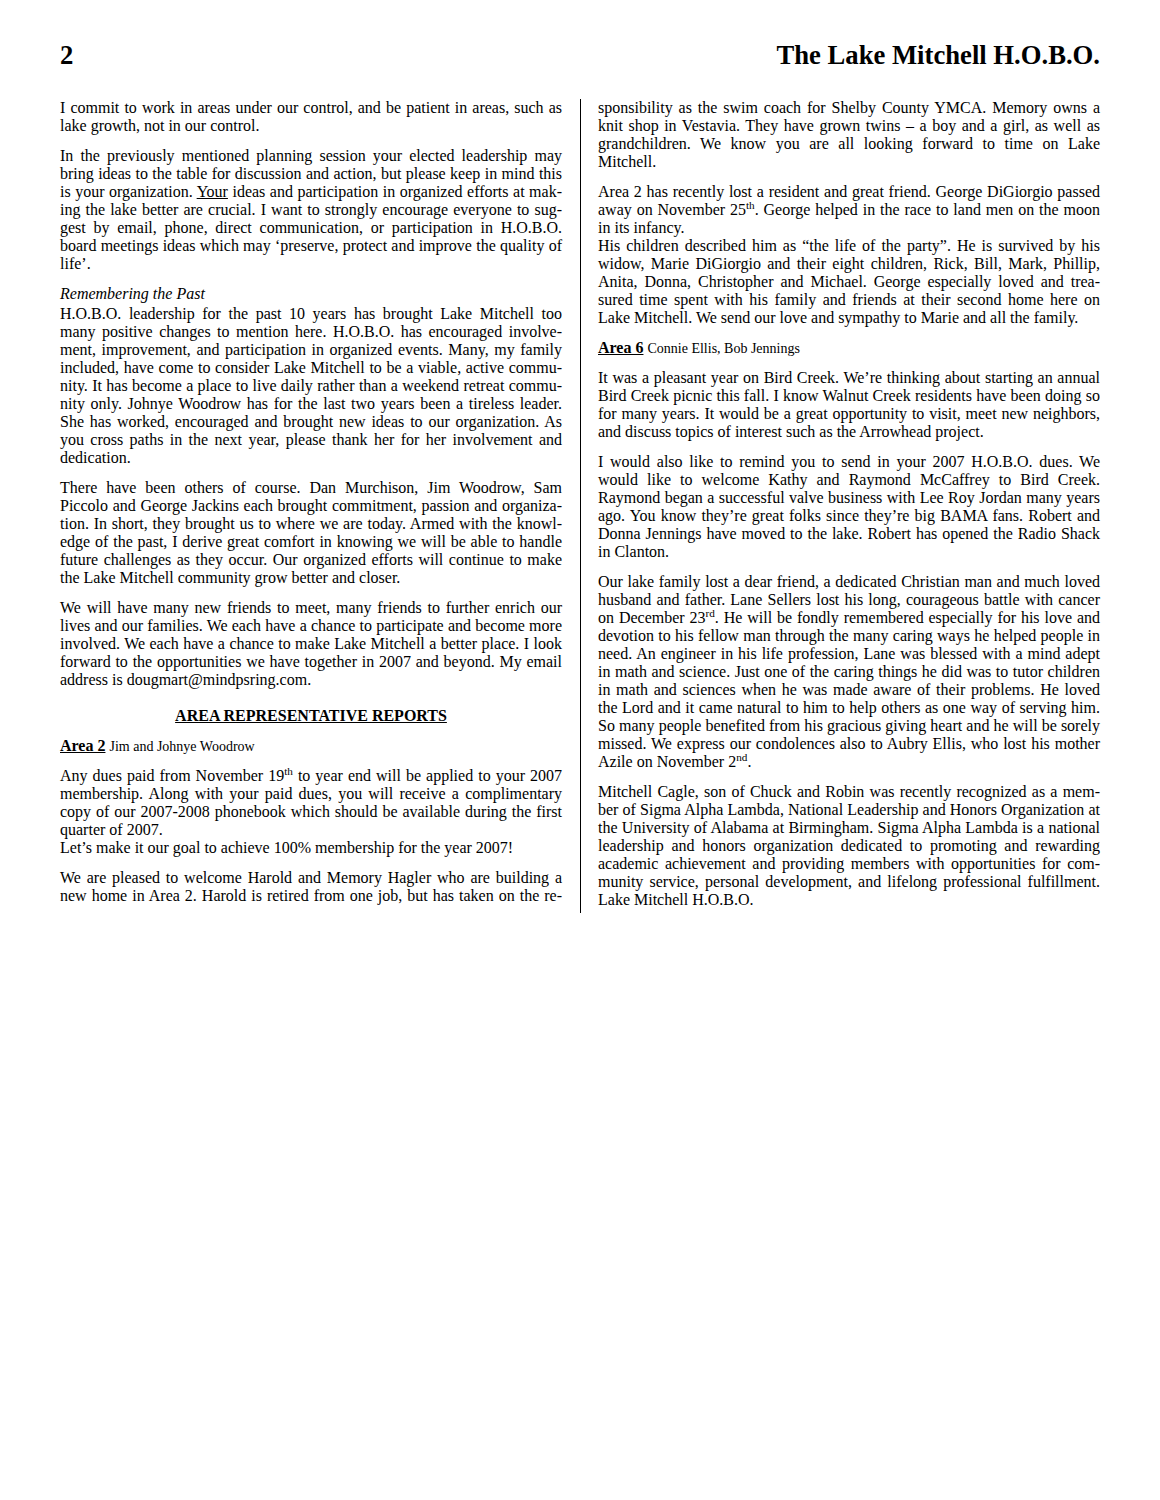2
The Lake Mitchell H.O.B.O.
I commit to work in areas under our control, and be patient in areas, such as lake growth, not in our control.
In the previously mentioned planning session your elected leadership may bring ideas to the table for discussion and action, but please keep in mind this is your organization. Your ideas and participation in organized efforts at making the lake better are crucial. I want to strongly encourage everyone to suggest by email, phone, direct communication, or participation in H.O.B.O. board meetings ideas which may ‘preserve, protect and improve the quality of life’.
Remembering the Past
H.O.B.O. leadership for the past 10 years has brought Lake Mitchell too many positive changes to mention here. H.O.B.O. has encouraged involvement, improvement, and participation in organized events. Many, my family included, have come to consider Lake Mitchell to be a viable, active community. It has become a place to live daily rather than a weekend retreat community only. Johnye Woodrow has for the last two years been a tireless leader. She has worked, encouraged and brought new ideas to our organization. As you cross paths in the next year, please thank her for her involvement and dedication.
There have been others of course. Dan Murchison, Jim Woodrow, Sam Piccolo and George Jackins each brought commitment, passion and organization. In short, they brought us to where we are today. Armed with the knowledge of the past, I derive great comfort in knowing we will be able to handle future challenges as they occur. Our organized efforts will continue to make the Lake Mitchell community grow better and closer.
We will have many new friends to meet, many friends to further enrich our lives and our families. We each have a chance to participate and become more involved. We each have a chance to make Lake Mitchell a better place. I look forward to the opportunities we have together in 2007 and beyond. My email address is dougmart@mindpsring.com.
AREA REPRESENTATIVE REPORTS
Area 2 Jim and Johnye Woodrow
Any dues paid from November 19th to year end will be applied to your 2007 membership. Along with your paid dues, you will receive a complimentary copy of our 2007-2008 phonebook which should be available during the first quarter of 2007.
Let’s make it our goal to achieve 100% membership for the year 2007!
We are pleased to welcome Harold and Memory Hagler who are building a new home in Area 2. Harold is retired from one job, but has taken on the responsibility as the swim coach for Shelby County YMCA. Memory owns a knit shop in Vestavia. They have grown twins – a boy and a girl, as well as grandchildren. We know you are all looking forward to time on Lake Mitchell.
Area 2 has recently lost a resident and great friend. George DiGiorgio passed away on November 25th. George helped in the race to land men on the moon in its infancy.
His children described him as “the life of the party”. He is survived by his widow, Marie DiGiorgio and their eight children, Rick, Bill, Mark, Phillip, Anita, Donna, Christopher and Michael. George especially loved and treasured time spent with his family and friends at their second home here on Lake Mitchell. We send our love and sympathy to Marie and all the family.
Area 6 Connie Ellis, Bob Jennings
It was a pleasant year on Bird Creek. We’re thinking about starting an annual Bird Creek picnic this fall. I know Walnut Creek residents have been doing so for many years. It would be a great opportunity to visit, meet new neighbors, and discuss topics of interest such as the Arrowhead project.
I would also like to remind you to send in your 2007 H.O.B.O. dues. We would like to welcome Kathy and Raymond McCaffrey to Bird Creek. Raymond began a successful valve business with Lee Roy Jordan many years ago. You know they’re great folks since they’re big BAMA fans. Robert and Donna Jennings have moved to the lake. Robert has opened the Radio Shack in Clanton.
Our lake family lost a dear friend, a dedicated Christian man and much loved husband and father. Lane Sellers lost his long, courageous battle with cancer on December 23rd. He will be fondly remembered especially for his love and devotion to his fellow man through the many caring ways he helped people in need. An engineer in his life profession, Lane was blessed with a mind adept in math and science. Just one of the caring things he did was to tutor children in math and sciences when he was made aware of their problems. He loved the Lord and it came natural to him to help others as one way of serving him. So many people benefited from his gracious giving heart and he will be sorely missed. We express our condolences also to Aubry Ellis, who lost his mother Azile on November 2nd.
Mitchell Cagle, son of Chuck and Robin was recently recognized as a member of Sigma Alpha Lambda, National Leadership and Honors Organization at the University of Alabama at Birmingham. Sigma Alpha Lambda is a national leadership and honors organization dedicated to promoting and rewarding academic achievement and providing members with opportunities for community service, personal development, and lifelong professional fulfillment. Lake Mitchell H.O.B.O.